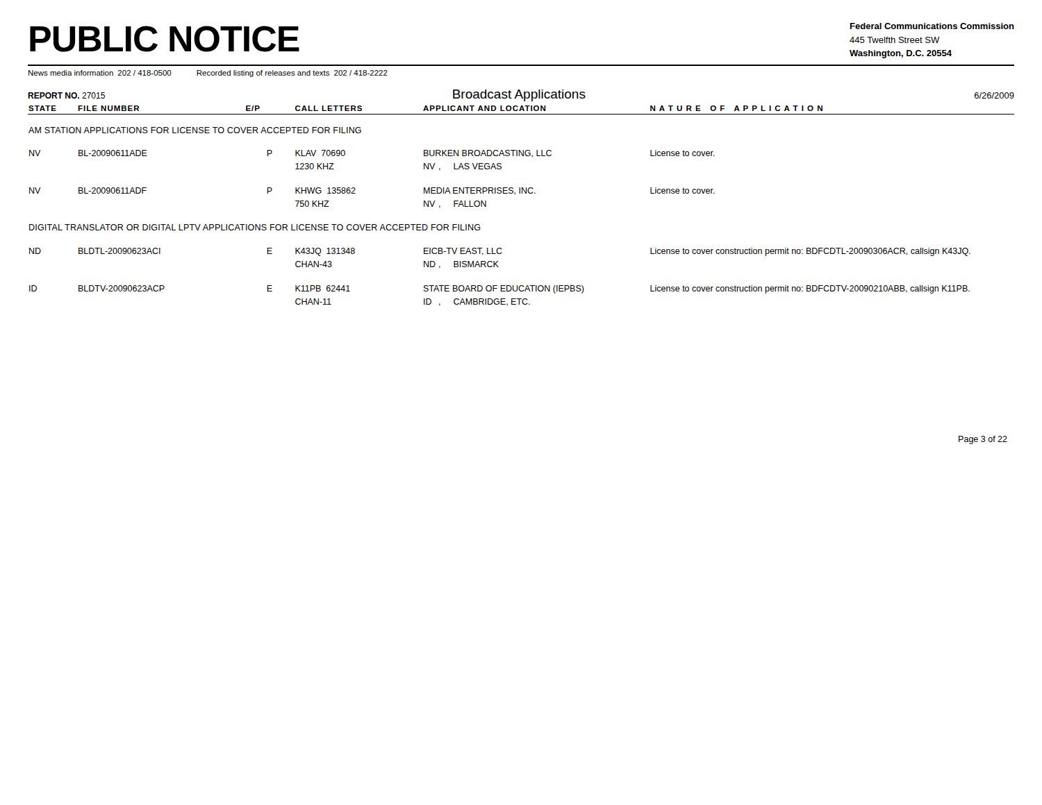PUBLIC NOTICE
Federal Communications Commission
445 Twelfth Street SW
Washington, D.C. 20554
News media information 202 / 418-0500 Recorded listing of releases and texts 202 / 418-2222
REPORT NO. 27015
Broadcast Applications
6/26/2009
| STATE | FILE NUMBER | E/P | CALL LETTERS | APPLICANT AND LOCATION | N A T U R E O F A P P L I C A T I O N |
| --- | --- | --- | --- | --- | --- |
| AM STATION APPLICATIONS FOR LICENSE TO COVER ACCEPTED FOR FILING |
| NV | BL-20090611ADE | P | KLAV 70690 1230 KHZ | BURKEN BROADCASTING, LLC NV , LAS VEGAS | License to cover. |
| NV | BL-20090611ADF | P | KHWG 135862 750 KHZ | MEDIA ENTERPRISES, INC. NV , FALLON | License to cover. |
| DIGITAL TRANSLATOR OR DIGITAL LPTV APPLICATIONS FOR LICENSE TO COVER ACCEPTED FOR FILING |
| ND | BLDTL-20090623ACI | E | K43JQ 131348 CHAN-43 | EICB-TV EAST, LLC ND , BISMARCK | License to cover construction permit no: BDFCDTL-20090306ACR, callsign K43JQ. |
| ID | BLDTV-20090623ACP | E | K11PB 62441 CHAN-11 | STATE BOARD OF EDUCATION (IEPBS) ID , CAMBRIDGE, ETC. | License to cover construction permit no: BDFCDTV-20090210ABB, callsign K11PB. |
Page 3 of 22